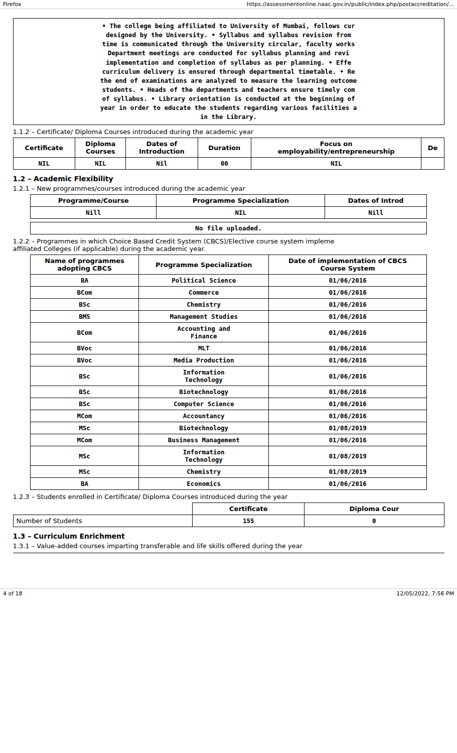Firefox https://assessmentonline.naac.gov.in/public/index.php/postaccreditation/...
• The college being affiliated to University of Mumbai, follows cur
designed by the University. • Syllabus and syllabus revision from
time is communicated through the University circular, faculty works
Department meetings are conducted for syllabus planning and revi
implementation and completion of syllabus as per planning. • Effe
curriculum delivery is ensured through departmental timetable. • Re
the end of examinations are analyzed to measure the learning outcome
students. • Heads of the departments and teachers ensure timely com
of syllabus. • Library orientation is conducted at the beginning of
year in order to educate the students regarding various facilities a
in the Library.
1.1.2 – Certificate/ Diploma Courses introduced during the academic year
| Certificate | Diploma Courses | Dates of Introduction | Duration | Focus on employability/entrepreneurship | De |
| --- | --- | --- | --- | --- | --- |
| NIL | NIL | Nil | 00 | NIL | |
1.2 – Academic Flexibility
1.2.1 – New programmes/courses introduced during the academic year
| Programme/Course | Programme Specialization | Dates of Introd |
| --- | --- | --- |
| Nill | NIL | Nill |
| No file uploaded. |
1.2.2 – Programmes in which Choice Based Credit System (CBCS)/Elective course system impleme
affiliated Colleges (if applicable) during the academic year.
| Name of programmes adopting CBCS | Programme Specialization | Date of implementation of CBCS Course System |
| --- | --- | --- |
| BA | Political Science | 01/06/2016 |
| BCom | Commerce | 01/06/2016 |
| BSc | Chemistry | 01/06/2016 |
| BMS | Management Studies | 01/06/2016 |
| BCom | Accounting and Finance | 01/06/2016 |
| BVoc | MLT | 01/06/2016 |
| BVoc | Media Production | 01/06/2016 |
| BSc | Information Technology | 01/06/2016 |
| BSc | Biotechnology | 01/06/2016 |
| BSc | Computer Science | 01/06/2016 |
| MCom | Accountancy | 01/06/2016 |
| MSc | Biotechnology | 01/08/2019 |
| MCom | Business Management | 01/06/2016 |
| MSc | Information Technology | 01/08/2019 |
| MSc | Chemistry | 01/08/2019 |
| BA | Economics | 01/06/2016 |
1.2.3 – Students enrolled in Certificate/ Diploma Courses introduced during the year
| | Certificate | Diploma Cour |
| Number of Students | 155 | 0 |
1.3 – Curriculum Enrichment
1.3.1 – Value-added courses imparting transferable and life skills offered during the year
4 of 18 12/05/2022, 7:56 PM